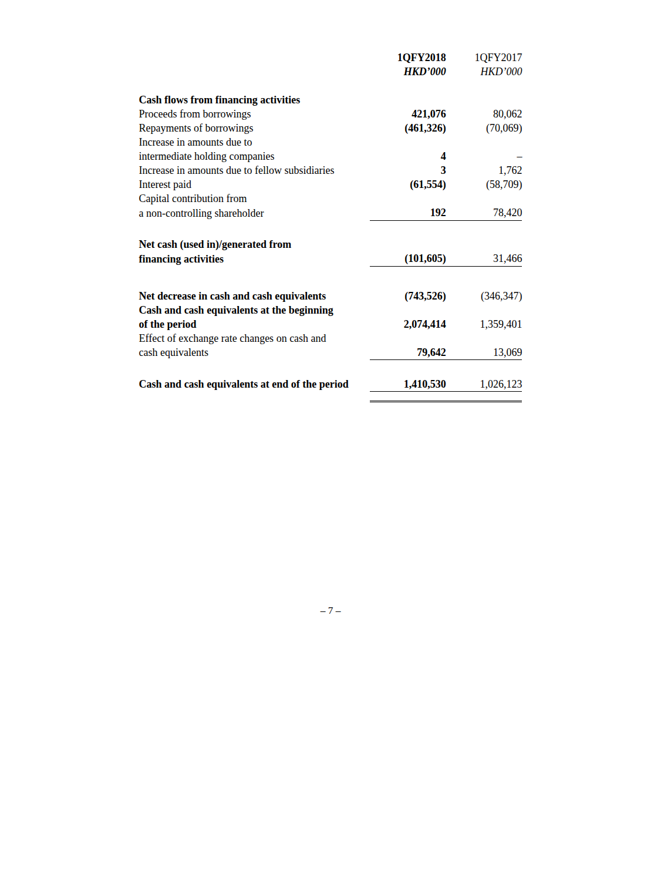| | 1QFY2018 | 1QFY2017 |
| | HKD’000 | HKD’000 |
| Cash flows from financing activities | | |
| Proceeds from borrowings | 421,076 | 80,062 |
| Repayments of borrowings | (461,326) | (70,069) |
| Increase in amounts due to | | |
| intermediate holding companies | 4 | – |
| Increase in amounts due to fellow subsidiaries | 3 | 1,762 |
| Interest paid | (61,554) | (58,709) |
| Capital contribution from | | |
| a non-controlling shareholder | 192 | 78,420 |
| Net cash (used in)/generated from | | |
| financing activities | (101,605) | 31,466 |
| Net decrease in cash and cash equivalents | (743,526) | (346,347) |
| Cash and cash equivalents at the beginning | | |
| of the period | 2,074,414 | 1,359,401 |
| Effect of exchange rate changes on cash and | | |
| cash equivalents | 79,642 | 13,069 |
| Cash and cash equivalents at end of the period | 1,410,530 | 1,026,123 |
– 7 –